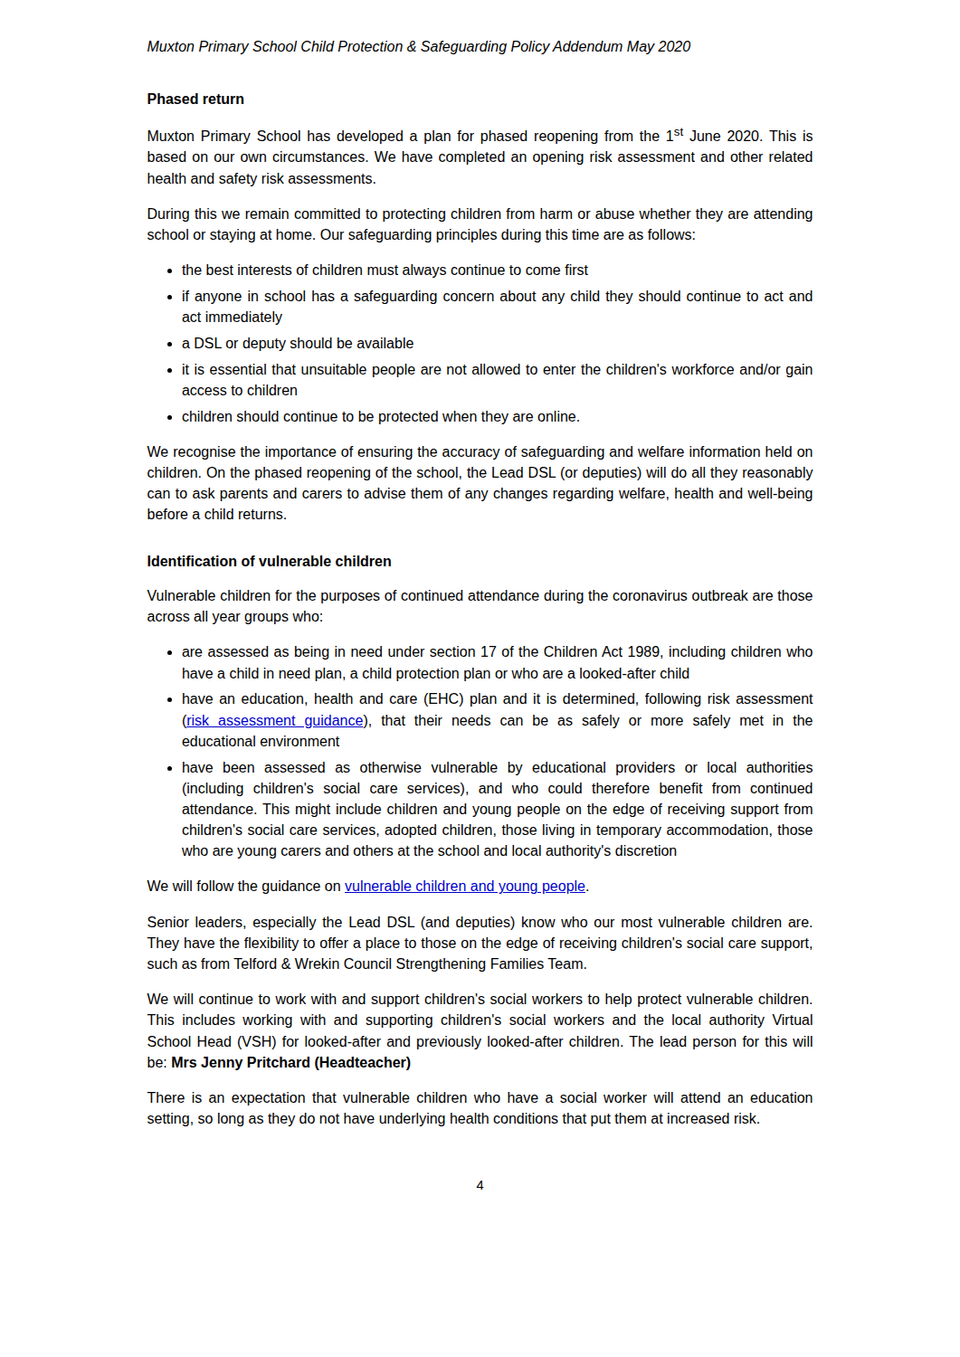Muxton Primary School Child Protection & Safeguarding Policy Addendum May 2020
Phased return
Muxton Primary School has developed a plan for phased reopening from the 1st June 2020. This is based on our own circumstances. We have completed an opening risk assessment and other related health and safety risk assessments.
During this we remain committed to protecting children from harm or abuse whether they are attending school or staying at home. Our safeguarding principles during this time are as follows:
the best interests of children must always continue to come first
if anyone in school has a safeguarding concern about any child they should continue to act and act immediately
a DSL or deputy should be available
it is essential that unsuitable people are not allowed to enter the children's workforce and/or gain access to children
children should continue to be protected when they are online.
We recognise the importance of ensuring the accuracy of safeguarding and welfare information held on children. On the phased reopening of the school, the Lead DSL (or deputies) will do all they reasonably can to ask parents and carers to advise them of any changes regarding welfare, health and well-being before a child returns.
Identification of vulnerable children
Vulnerable children for the purposes of continued attendance during the coronavirus outbreak are those across all year groups who:
are assessed as being in need under section 17 of the Children Act 1989, including children who have a child in need plan, a child protection plan or who are a looked-after child
have an education, health and care (EHC) plan and it is determined, following risk assessment (risk assessment guidance), that their needs can be as safely or more safely met in the educational environment
have been assessed as otherwise vulnerable by educational providers or local authorities (including children's social care services), and who could therefore benefit from continued attendance. This might include children and young people on the edge of receiving support from children's social care services, adopted children, those living in temporary accommodation, those who are young carers and others at the school and local authority's discretion
We will follow the guidance on vulnerable children and young people.
Senior leaders, especially the Lead DSL (and deputies) know who our most vulnerable children are. They have the flexibility to offer a place to those on the edge of receiving children's social care support, such as from Telford & Wrekin Council Strengthening Families Team.
We will continue to work with and support children's social workers to help protect vulnerable children. This includes working with and supporting children's social workers and the local authority Virtual School Head (VSH) for looked-after and previously looked-after children. The lead person for this will be: Mrs Jenny Pritchard (Headteacher)
There is an expectation that vulnerable children who have a social worker will attend an education setting, so long as they do not have underlying health conditions that put them at increased risk.
4